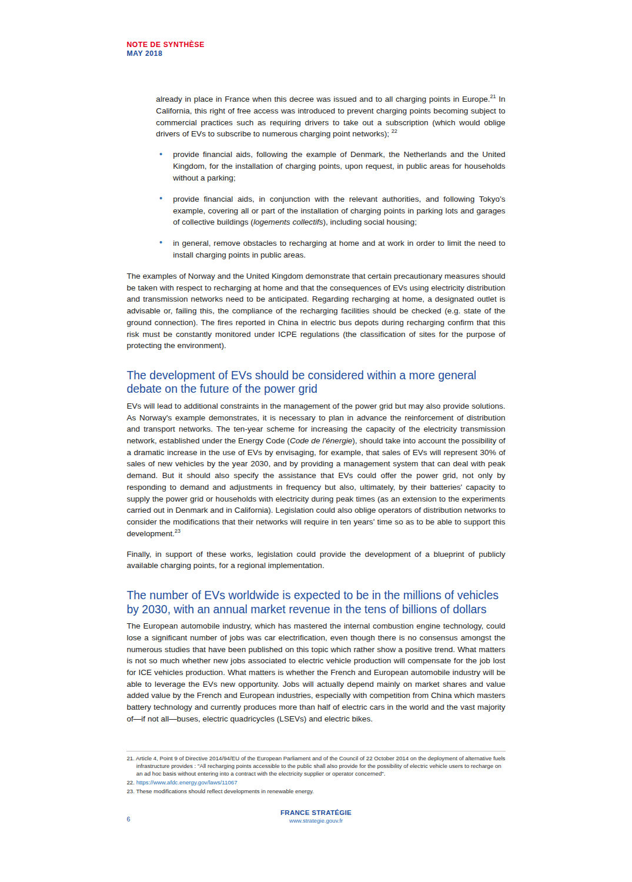NOTE DE SYNTHÈSE
MAY 2018
already in place in France when this decree was issued and to all charging points in Europe.21 In California, this right of free access was introduced to prevent charging points becoming subject to commercial practices such as requiring drivers to take out a subscription (which would oblige drivers of EVs to subscribe to numerous charging point networks); 22
provide financial aids, following the example of Denmark, the Netherlands and the United Kingdom, for the installation of charging points, upon request, in public areas for households without a parking;
provide financial aids, in conjunction with the relevant authorities, and following Tokyo's example, covering all or part of the installation of charging points in parking lots and garages of collective buildings (logements collectifs), including social housing;
in general, remove obstacles to recharging at home and at work in order to limit the need to install charging points in public areas.
The examples of Norway and the United Kingdom demonstrate that certain precautionary measures should be taken with respect to recharging at home and that the consequences of EVs using electricity distribution and transmission networks need to be anticipated. Regarding recharging at home, a designated outlet is advisable or, failing this, the compliance of the recharging facilities should be checked (e.g. state of the ground connection). The fires reported in China in electric bus depots during recharging confirm that this risk must be constantly monitored under ICPE regulations (the classification of sites for the purpose of protecting the environment).
The development of EVs should be considered within a more general debate on the future of the power grid
EVs will lead to additional constraints in the management of the power grid but may also provide solutions. As Norway's example demonstrates, it is necessary to plan in advance the reinforcement of distribution and transport networks. The ten-year scheme for increasing the capacity of the electricity transmission network, established under the Energy Code (Code de l'énergie), should take into account the possibility of a dramatic increase in the use of EVs by envisaging, for example, that sales of EVs will represent 30% of sales of new vehicles by the year 2030, and by providing a management system that can deal with peak demand. But it should also specify the assistance that EVs could offer the power grid, not only by responding to demand and adjustments in frequency but also, ultimately, by their batteries' capacity to supply the power grid or households with electricity during peak times (as an extension to the experiments carried out in Denmark and in California). Legislation could also oblige operators of distribution networks to consider the modifications that their networks will require in ten years' time so as to be able to support this development.23
Finally, in support of these works, legislation could provide the development of a blueprint of publicly available charging points, for a regional implementation.
The number of EVs worldwide is expected to be in the millions of vehicles by 2030, with an annual market revenue in the tens of billions of dollars
The European automobile industry, which has mastered the internal combustion engine technology, could lose a significant number of jobs was car electrification, even though there is no consensus amongst the numerous studies that have been published on this topic which rather show a positive trend. What matters is not so much whether new jobs associated to electric vehicle production will compensate for the job lost for ICE vehicles production. What matters is whether the French and European automobile industry will be able to leverage the EVs new opportunity. Jobs will actually depend mainly on market shares and value added value by the French and European industries, especially with competition from China which masters battery technology and currently produces more than half of electric cars in the world and the vast majority of—if not all—buses, electric quadricycles (LSEVs) and electric bikes.
21. Article 4, Point 9 of Directive 2014/94/EU of the European Parliament and of the Council of 22 October 2014 on the deployment of alternative fuels infrastructure provides : "All recharging points accessible to the public shall also provide for the possibility of electric vehicle users to recharge on an ad hoc basis without entering into a contract with the electricity supplier or operator concerned".
22. https://www.afdc.energy.gov/laws/11067
23. These modifications should reflect developments in renewable energy.
6
FRANCE STRATÉGIE
www.strategie.gouv.fr